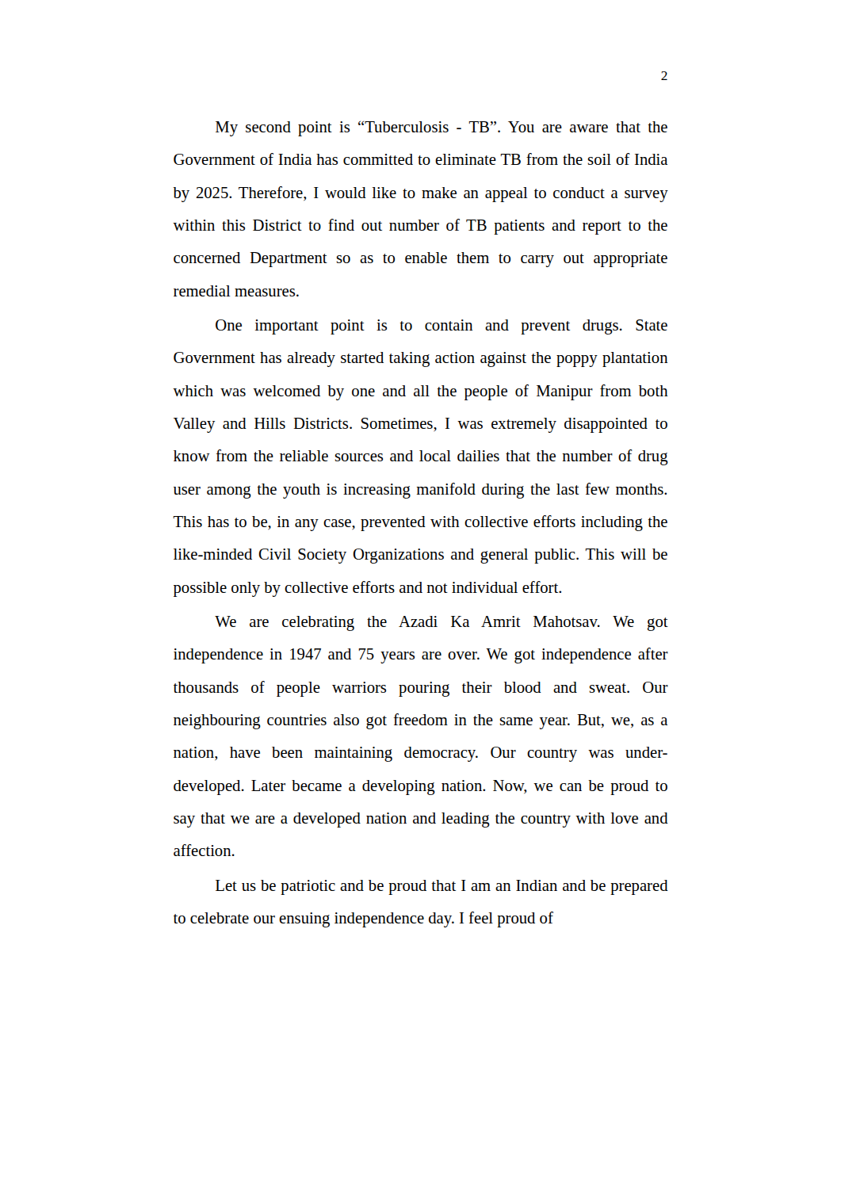2
My second point is “Tuberculosis - TB”. You are aware that the Government of India has committed to eliminate TB from the soil of India by 2025. Therefore, I would like to make an appeal to conduct a survey within this District to find out number of TB patients and report to the concerned Department so as to enable them to carry out appropriate remedial measures.
One important point is to contain and prevent drugs. State Government has already started taking action against the poppy plantation which was welcomed by one and all the people of Manipur from both Valley and Hills Districts. Sometimes, I was extremely disappointed to know from the reliable sources and local dailies that the number of drug user among the youth is increasing manifold during the last few months. This has to be, in any case, prevented with collective efforts including the like-minded Civil Society Organizations and general public. This will be possible only by collective efforts and not individual effort.
We are celebrating the Azadi Ka Amrit Mahotsav. We got independence in 1947 and 75 years are over. We got independence after thousands of people warriors pouring their blood and sweat. Our neighbouring countries also got freedom in the same year. But, we, as a nation, have been maintaining democracy. Our country was under-developed. Later became a developing nation. Now, we can be proud to say that we are a developed nation and leading the country with love and affection.
Let us be patriotic and be proud that I am an Indian and be prepared to celebrate our ensuing independence day. I feel proud of